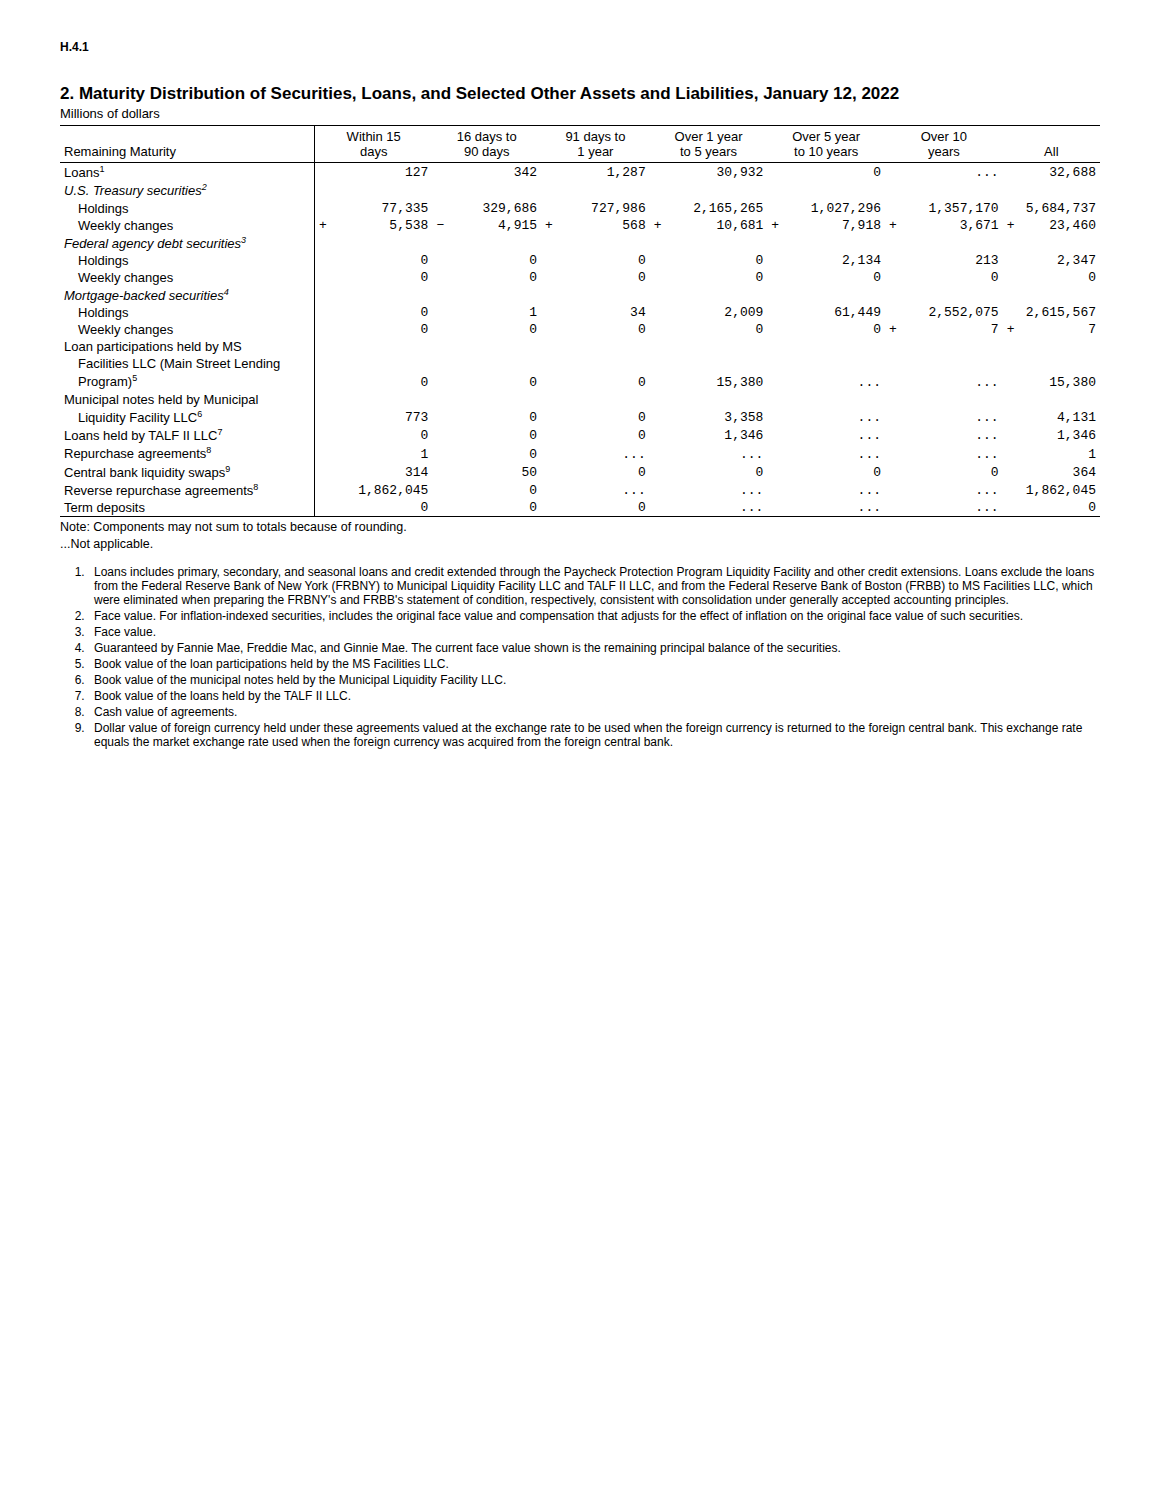H.4.1
2. Maturity Distribution of Securities, Loans, and Selected Other Assets and Liabilities, January 12, 2022
Millions of dollars
| Remaining Maturity | Within 15 days | 16 days to 90 days | 91 days to 1 year | Over 1 year to 5 years | Over 5 year to 10 years | Over 10 years | All |
| --- | --- | --- | --- | --- | --- | --- | --- |
| Loans 1 | | 127 | | 342 | | 1,287 | | 30,932 | | 0 | | ... | | 32,688 |
| U.S. Treasury securities 2 | | | | | | | | | | | | | | |
| Holdings | | 77,335 | | 329,686 | | 727,986 | | 2,165,265 | | 1,027,296 | | 1,357,170 | | 5,684,737 |
| Weekly changes | + | 5,538 | − | 4,915 | + | 568 | + | 10,681 | + | 7,918 | + | 3,671 | + | 23,460 |
| Federal agency debt securities 3 | | | | | | | | | | | | | | |
| Holdings | | 0 | | 0 | | 0 | | 0 | | 2,134 | | 213 | | 2,347 |
| Weekly changes | | 0 | | 0 | | 0 | | 0 | | 0 | | 0 | | 0 |
| Mortgage-backed securities 4 | | | | | | | | | | | | | | |
| Holdings | | 0 | | 1 | | 34 | | 2,009 | | 61,449 | | 2,552,075 | | 2,615,567 |
| Weekly changes | | 0 | | 0 | | 0 | | 0 | | 0 | + | 7 | + | 7 |
| Loan participations held by MS | | | | | | | | | | | | | | |
| Facilities LLC (Main Street Lending | | | | | | | | | | | | | | |
| Program) 5 | | 0 | | 0 | | 0 | | 15,380 | | ... | | ... | | 15,380 |
| Municipal notes held by Municipal | | | | | | | | | | | | | | |
| Liquidity Facility LLC 6 | | 773 | | 0 | | 0 | | 3,358 | | ... | | ... | | 4,131 |
| Loans held by TALF II LLC 7 | | 0 | | 0 | | 0 | | 1,346 | | ... | | ... | | 1,346 |
| Repurchase agreements 8 | | 1 | | 0 | | ... | | ... | | ... | | ... | | 1 |
| Central bank liquidity swaps 9 | | 314 | | 50 | | 0 | | 0 | | 0 | | 0 | | 364 |
| Reverse repurchase agreements 8 | | 1,862,045 | | 0 | | ... | | ... | | ... | | ... | | 1,862,045 |
| Term deposits | | 0 | | 0 | | 0 | | ... | | ... | | ... | | 0 |
Note: Components may not sum to totals because of rounding.
...Not applicable.
Loans includes primary, secondary, and seasonal loans and credit extended through the Paycheck Protection Program Liquidity Facility and other credit extensions. Loans exclude the loans from the Federal Reserve Bank of New York (FRBNY) to Municipal Liquidity Facility LLC and TALF II LLC, and from the Federal Reserve Bank of Boston (FRBB) to MS Facilities LLC, which were eliminated when preparing the FRBNY's and FRBB's statement of condition, respectively, consistent with consolidation under generally accepted accounting principles.
Face value. For inflation-indexed securities, includes the original face value and compensation that adjusts for the effect of inflation on the original face value of such securities.
Face value.
Guaranteed by Fannie Mae, Freddie Mac, and Ginnie Mae. The current face value shown is the remaining principal balance of the securities.
Book value of the loan participations held by the MS Facilities LLC.
Book value of the municipal notes held by the Municipal Liquidity Facility LLC.
Book value of the loans held by the TALF II LLC.
Cash value of agreements.
Dollar value of foreign currency held under these agreements valued at the exchange rate to be used when the foreign currency is returned to the foreign central bank. This exchange rate equals the market exchange rate used when the foreign currency was acquired from the foreign central bank.